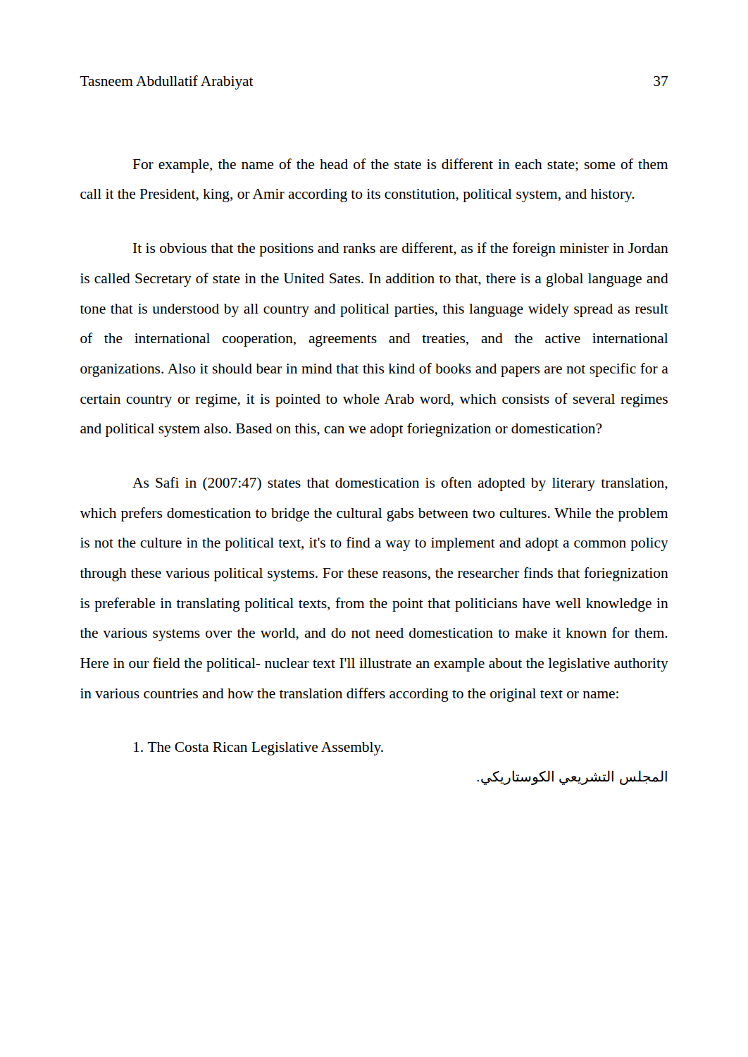Tasneem Abdullatif Arabiyat 37
For example, the name of the head of the state is different in each state; some of them call it the President, king, or Amir according to its constitution, political system, and history.
It is obvious that the positions and ranks are different, as if the foreign minister in Jordan is called Secretary of state in the United Sates. In addition to that, there is a global language and tone that is understood by all country and political parties, this language widely spread as result of the international cooperation, agreements and treaties, and the active international organizations. Also it should bear in mind that this kind of books and papers are not specific for a certain country or regime, it is pointed to whole Arab word, which consists of several regimes and political system also. Based on this, can we adopt foriegnization or domestication?
As Safi in (2007:47) states that domestication is often adopted by literary translation, which prefers domestication to bridge the cultural gabs between two cultures. While the problem is not the culture in the political text, it's to find a way to implement and adopt a common policy through these various political systems. For these reasons, the researcher finds that foriegnization is preferable in translating political texts, from the point that politicians have well knowledge in the various systems over the world, and do not need domestication to make it known for them. Here in our field the political- nuclear text I'll illustrate an example about the legislative authority in various countries and how the translation differs according to the original text or name:
The Costa Rican Legislative Assembly.
المجلس التشريعي الكوستاريكي.